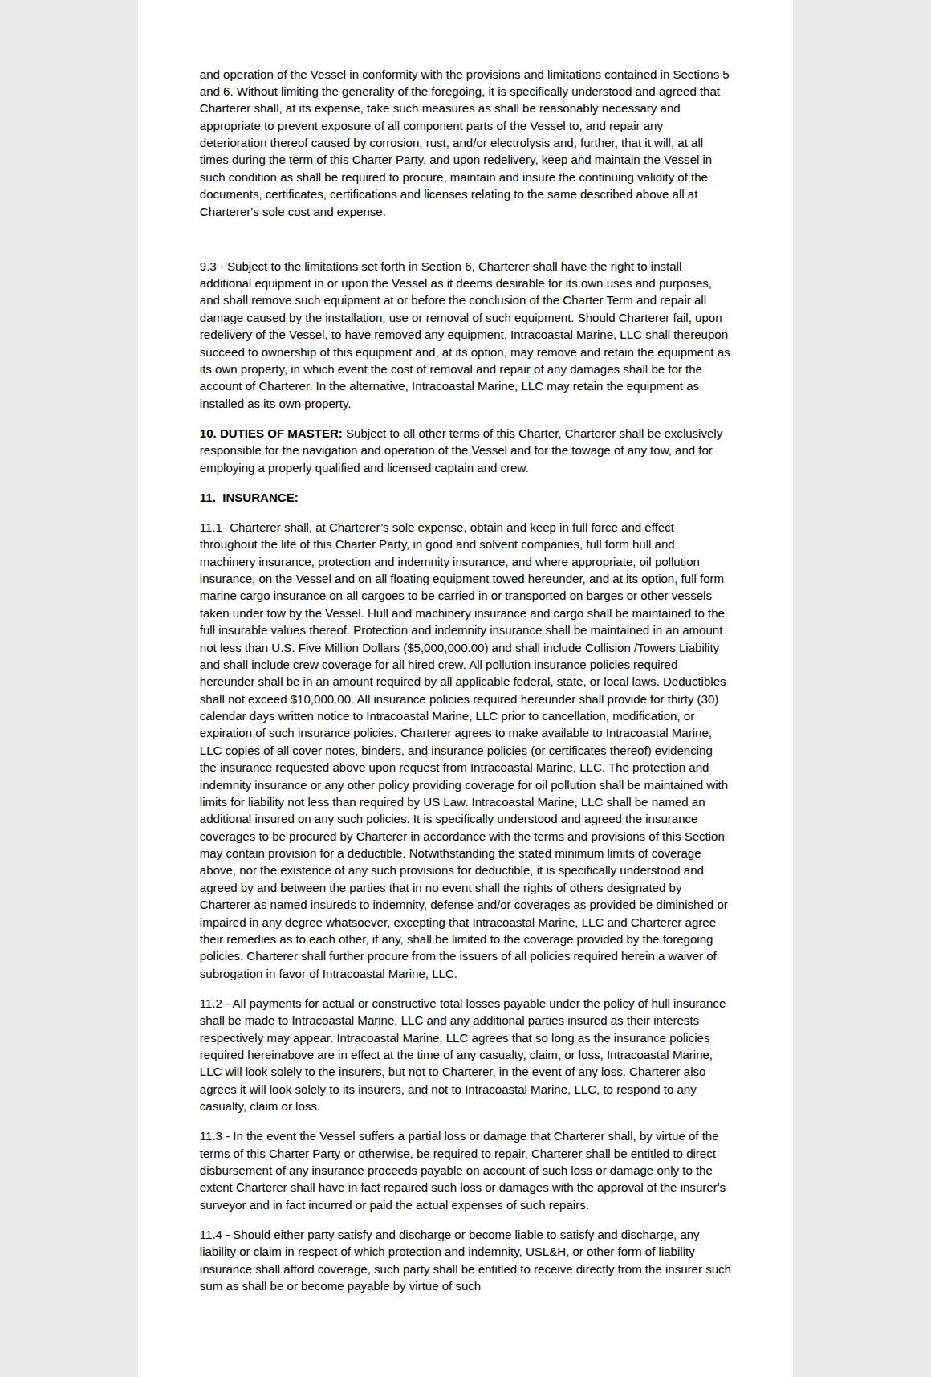and operation of the Vessel in conformity with the provisions and limitations contained in Sections 5 and 6. Without limiting the generality of the foregoing, it is specifically understood and agreed that Charterer shall, at its expense, take such measures as shall be reasonably necessary and appropriate to prevent exposure of all component parts of the Vessel to, and repair any deterioration thereof caused by corrosion, rust, and/or electrolysis and, further, that it will, at all times during the term of this Charter Party, and upon redelivery, keep and maintain the Vessel in such condition as shall be required to procure, maintain and insure the continuing validity of the documents, certificates, certifications and licenses relating to the same described above all at Charterer's sole cost and expense.
9.3 - Subject to the limitations set forth in Section 6, Charterer shall have the right to install additional equipment in or upon the Vessel as it deems desirable for its own uses and purposes, and shall remove such equipment at or before the conclusion of the Charter Term and repair all damage caused by the installation, use or removal of such equipment. Should Charterer fail, upon redelivery of the Vessel, to have removed any equipment, Intracoastal Marine, LLC shall thereupon succeed to ownership of this equipment and, at its option, may remove and retain the equipment as its own property, in which event the cost of removal and repair of any damages shall be for the account of Charterer. In the alternative, Intracoastal Marine, LLC may retain the equipment as installed as its own property.
10. DUTIES OF MASTER: Subject to all other terms of this Charter, Charterer shall be exclusively responsible for the navigation and operation of the Vessel and for the towage of any tow, and for employing a properly qualified and licensed captain and crew.
11. INSURANCE:
11.1- Charterer shall, at Charterer’s sole expense, obtain and keep in full force and effect throughout the life of this Charter Party, in good and solvent companies, full form hull and machinery insurance, protection and indemnity insurance, and where appropriate, oil pollution insurance, on the Vessel and on all floating equipment towed hereunder, and at its option, full form marine cargo insurance on all cargoes to be carried in or transported on barges or other vessels taken under tow by the Vessel. Hull and machinery insurance and cargo shall be maintained to the full insurable values thereof. Protection and indemnity insurance shall be maintained in an amount not less than U.S. Five Million Dollars ($5,000,000.00) and shall include Collision /Towers Liability and shall include crew coverage for all hired crew. All pollution insurance policies required hereunder shall be in an amount required by all applicable federal, state, or local laws. Deductibles shall not exceed $10,000.00. All insurance policies required hereunder shall provide for thirty (30) calendar days written notice to Intracoastal Marine, LLC prior to cancellation, modification, or expiration of such insurance policies. Charterer agrees to make available to Intracoastal Marine, LLC copies of all cover notes, binders, and insurance policies (or certificates thereof) evidencing the insurance requested above upon request from Intracoastal Marine, LLC. The protection and indemnity insurance or any other policy providing coverage for oil pollution shall be maintained with limits for liability not less than required by US Law. Intracoastal Marine, LLC shall be named an additional insured on any such policies. It is specifically understood and agreed the insurance coverages to be procured by Charterer in accordance with the terms and provisions of this Section may contain provision for a deductible. Notwithstanding the stated minimum limits of coverage above, nor the existence of any such provisions for deductible, it is specifically understood and agreed by and between the parties that in no event shall the rights of others designated by Charterer as named insureds to indemnity, defense and/or coverages as provided be diminished or impaired in any degree whatsoever, excepting that Intracoastal Marine, LLC and Charterer agree their remedies as to each other, if any, shall be limited to the coverage provided by the foregoing policies. Charterer shall further procure from the issuers of all policies required herein a waiver of subrogation in favor of Intracoastal Marine, LLC.
11.2 - All payments for actual or constructive total losses payable under the policy of hull insurance shall be made to Intracoastal Marine, LLC and any additional parties insured as their interests respectively may appear. Intracoastal Marine, LLC agrees that so long as the insurance policies required hereinabove are in effect at the time of any casualty, claim, or loss, Intracoastal Marine, LLC will look solely to the insurers, but not to Charterer, in the event of any loss. Charterer also agrees it will look solely to its insurers, and not to Intracoastal Marine, LLC, to respond to any casualty, claim or loss.
11.3 - In the event the Vessel suffers a partial loss or damage that Charterer shall, by virtue of the terms of this Charter Party or otherwise, be required to repair, Charterer shall be entitled to direct disbursement of any insurance proceeds payable on account of such loss or damage only to the extent Charterer shall have in fact repaired such loss or damages with the approval of the insurer's surveyor and in fact incurred or paid the actual expenses of such repairs.
11.4 - Should either party satisfy and discharge or become liable to satisfy and discharge, any liability or claim in respect of which protection and indemnity, USL&H, or other form of liability insurance shall afford coverage, such party shall be entitled to receive directly from the insurer such sum as shall be or become payable by virtue of such